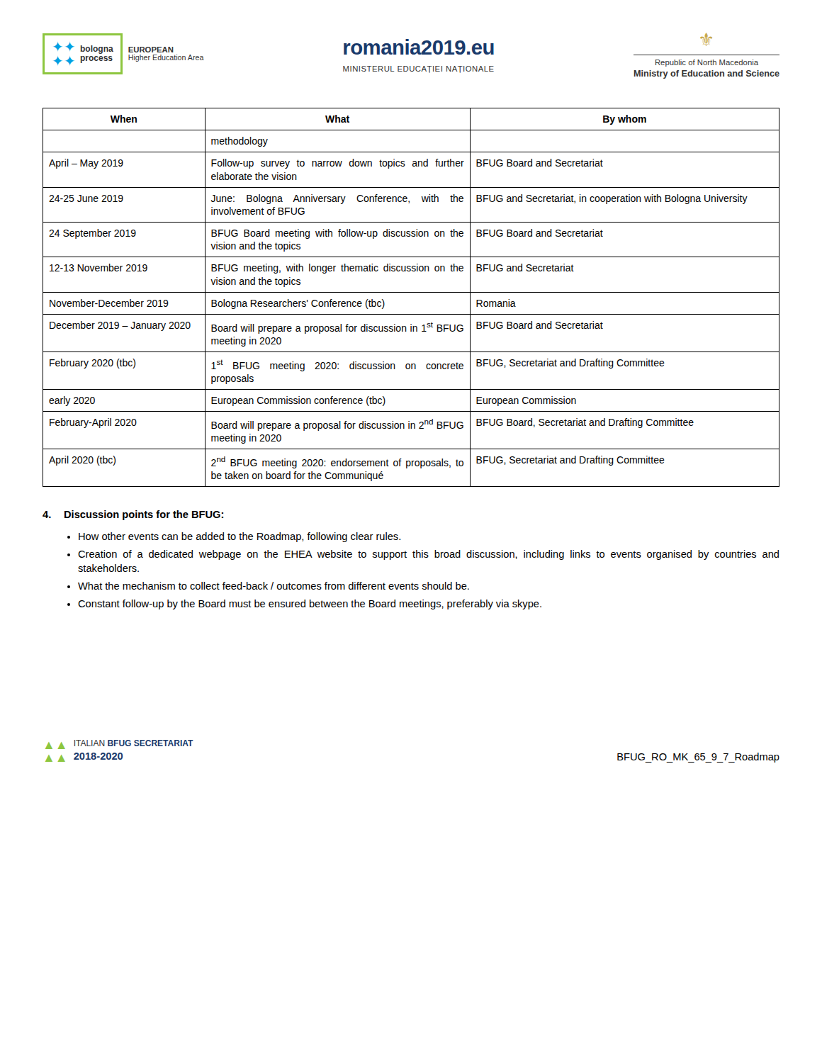✦✦
✦✦ bologna
process
EUROPEAN
Higher Education Area
romania2019.eu
MINISTERUL EDUCAȚIEI NAȚIONALE
⚜
Republic of North Macedonia
Ministry of Education and Science
| When | What | By whom |
| --- | --- | --- |
| | methodology | |
| April – May 2019 | Follow-up survey to narrow down topics and further elaborate the vision | BFUG Board and Secretariat |
| 24-25 June 2019 | June: Bologna Anniversary Conference, with the involvement of BFUG | BFUG and Secretariat, in cooperation with Bologna University |
| 24 September 2019 | BFUG Board meeting with follow-up discussion on the vision and the topics | BFUG Board and Secretariat |
| 12-13 November 2019 | BFUG meeting, with longer thematic discussion on the vision and the topics | BFUG and Secretariat |
| November-December 2019 | Bologna Researchers' Conference (tbc) | Romania |
| December 2019 – January 2020 | Board will prepare a proposal for discussion in 1 st BFUG meeting in 2020 | BFUG Board and Secretariat |
| February 2020 (tbc) | 1 st BFUG meeting 2020: discussion on concrete proposals | BFUG, Secretariat and Drafting Committee |
| early 2020 | European Commission conference (tbc) | European Commission |
| February-April 2020 | Board will prepare a proposal for discussion in 2 nd BFUG meeting in 2020 | BFUG Board, Secretariat and Drafting Committee |
| April 2020 (tbc) | 2 nd BFUG meeting 2020: endorsement of proposals, to be taken on board for the Communiqué | BFUG, Secretariat and Drafting Committee |
4. Discussion points for the BFUG:
How other events can be added to the Roadmap, following clear rules.
Creation of a dedicated webpage on the EHEA website to support this broad discussion, including links to events organised by countries and stakeholders.
What the mechanism to collect feed-back / outcomes from different events should be.
Constant follow-up by the Board must be ensured between the Board meetings, preferably via skype.
▲▲
▲▲
ITALIAN BFUG SECRETARIAT
2018-2020
BFUG_RO_MK_65_9_7_Roadmap